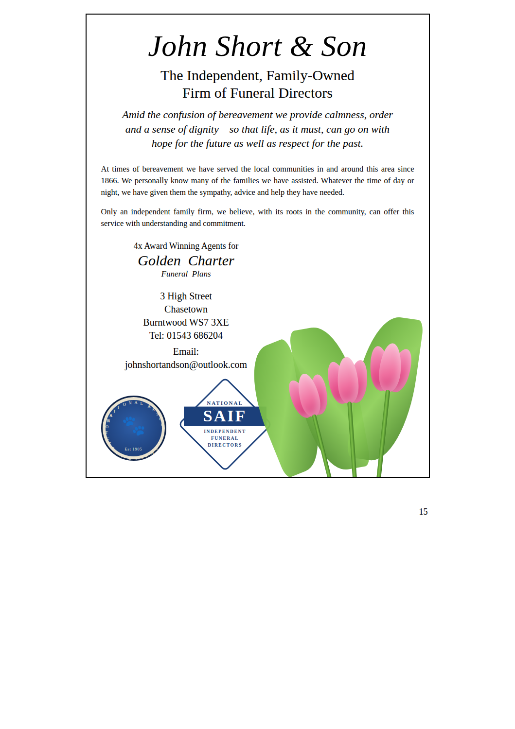John Short & Son
The Independent, Family-Owned
Firm of Funeral Directors
Amid the confusion of bereavement we provide calmness, order and a sense of dignity – so that life, as it must, can go on with hope for the future as well as respect for the past.
At times of bereavement we have served the local communities in and around this area since 1866. We personally know many of the families we have assisted. Whatever the time of day or night, we have given them the sympathy, advice and help they have needed.
Only an independent family firm, we believe, with its roots in the community, can offer this service with understanding and commitment.
4x Award Winning Agents for
Golden Charter
Funeral Plans
3 High Street
Chasetown
Burntwood WS7 3XE
Tel: 01543 686204 Email: johnshortandson@outlook.com
N A T I O N A L A S S O C F U N E R A L D I R E C T O R S
🐾
Est 1905
NATIONAL
SAIF
INDEPENDENT
FUNERAL
DIRECTORS
15